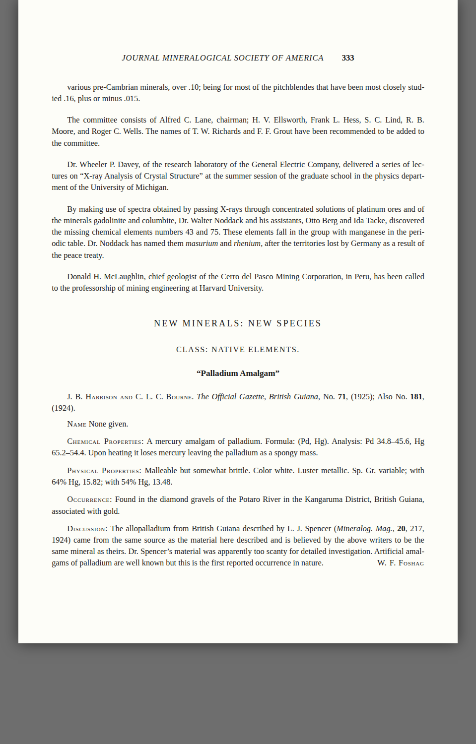JOURNAL MINERALOGICAL SOCIETY OF AMERICA 333
various pre-Cambrian minerals, over .10; being for most of the pitchblendes that have been most closely studied .16, plus or minus .015.
The committee consists of Alfred C. Lane, chairman; H. V. Ellsworth, Frank L. Hess, S. C. Lind, R. B. Moore, and Roger C. Wells. The names of T. W. Richards and F. F. Grout have been recommended to be added to the committee.
Dr. Wheeler P. Davey, of the research laboratory of the General Electric Company, delivered a series of lectures on “X-ray Analysis of Crystal Structure” at the summer session of the graduate school in the physics department of the University of Michigan.
By making use of spectra obtained by passing X-rays through concentrated solutions of platinum ores and of the minerals gadolinite and columbite, Dr. Walter Noddack and his assistants, Otto Berg and Ida Tacke, discovered the missing chemical elements numbers 43 and 75. These elements fall in the group with manganese in the periodic table. Dr. Noddack has named them masurium and rhenium, after the territories lost by Germany as a result of the peace treaty.
Donald H. McLaughlin, chief geologist of the Cerro del Pasco Mining Corporation, in Peru, has been called to the professorship of mining engineering at Harvard University.
NEW MINERALS: NEW SPECIES
CLASS: NATIVE ELEMENTS.
“Palladium Amalgam”
J. B. Harrison and C. L. C. Bourne. The Official Gazette, British Guiana, No. 71, (1925); Also No. 181, (1924).
Name None given.
Chemical Properties: A mercury amalgam of palladium. Formula: (Pd, Hg). Analysis: Pd 34.8–45.6, Hg 65.2–54.4. Upon heating it loses mercury leaving the palladium as a spongy mass.
Physical Properties: Malleable but somewhat brittle. Color white. Luster metallic. Sp. Gr. variable; with 64% Hg, 15.82; with 54% Hg, 13.48.
Occurrence: Found in the diamond gravels of the Potaro River in the Kangaruma District, British Guiana, associated with gold.
Discussion: The allopalladium from British Guiana described by L. J. Spencer (Mineralog. Mag., 20, 217, 1924) came from the same source as the material here described and is believed by the above writers to be the same mineral as theirs. Dr. Spencer’s material was apparently too scanty for detailed investigation. Artificial amalgams of palladium are well known but this is the first reported occurrence in nature. W. F. Foshag